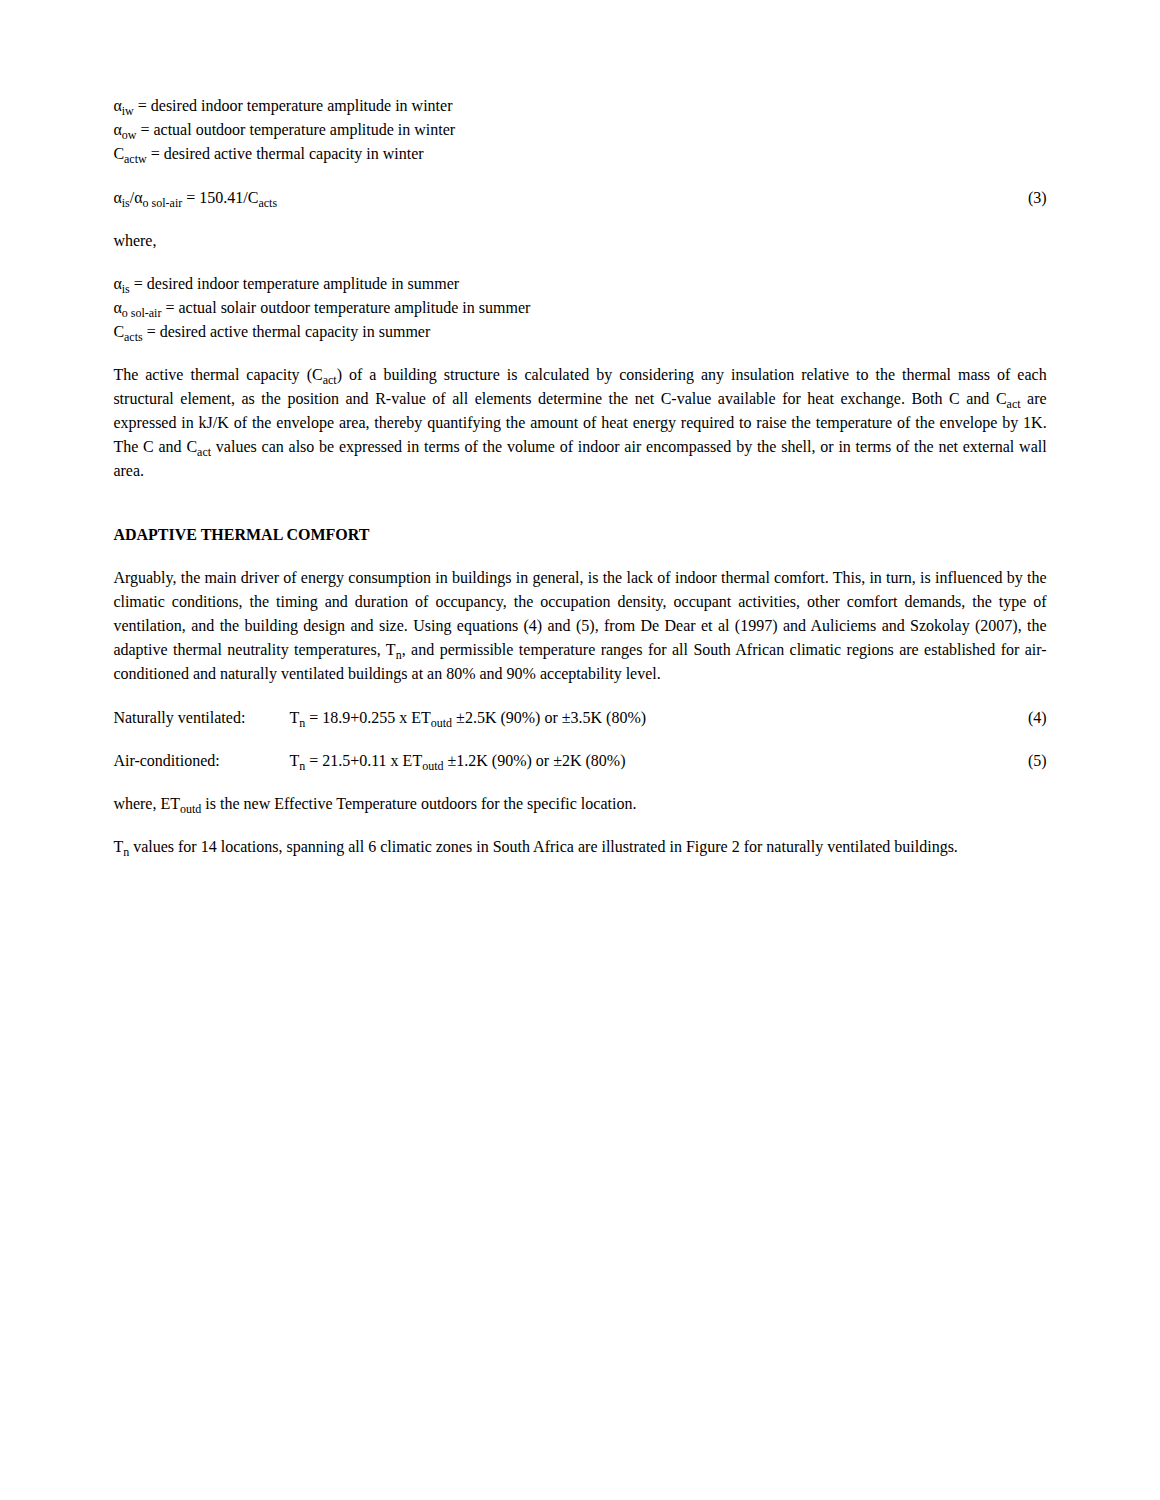αiw = desired indoor temperature amplitude in winter
αow = actual outdoor temperature amplitude in winter
Cactw = desired active thermal capacity in winter
αis/αo sol-air = 150.41/Cacts (3)
where,
αis = desired indoor temperature amplitude in summer
αo sol-air = actual solair outdoor temperature amplitude in summer
Cacts = desired active thermal capacity in summer
The active thermal capacity (Cact) of a building structure is calculated by considering any insulation relative to the thermal mass of each structural element, as the position and R-value of all elements determine the net C-value available for heat exchange. Both C and Cact are expressed in kJ/K of the envelope area, thereby quantifying the amount of heat energy required to raise the temperature of the envelope by 1K. The C and Cact values can also be expressed in terms of the volume of indoor air encompassed by the shell, or in terms of the net external wall area.
ADAPTIVE THERMAL COMFORT
Arguably, the main driver of energy consumption in buildings in general, is the lack of indoor thermal comfort. This, in turn, is influenced by the climatic conditions, the timing and duration of occupancy, the occupation density, occupant activities, other comfort demands, the type of ventilation, and the building design and size. Using equations (4) and (5), from De Dear et al (1997) and Auliciems and Szokolay (2007), the adaptive thermal neutrality temperatures, Tn, and permissible temperature ranges for all South African climatic regions are established for air-conditioned and naturally ventilated buildings at an 80% and 90% acceptability level.
Naturally ventilated: Tn = 18.9+0.255 x EToutd ±2.5K (90%) or ±3.5K (80%) (4)
Air-conditioned: Tn = 21.5+0.11 x EToutd ±1.2K (90%) or ±2K (80%) (5)
where, EToutd is the new Effective Temperature outdoors for the specific location.
Tn values for 14 locations, spanning all 6 climatic zones in South Africa are illustrated in Figure 2 for naturally ventilated buildings.